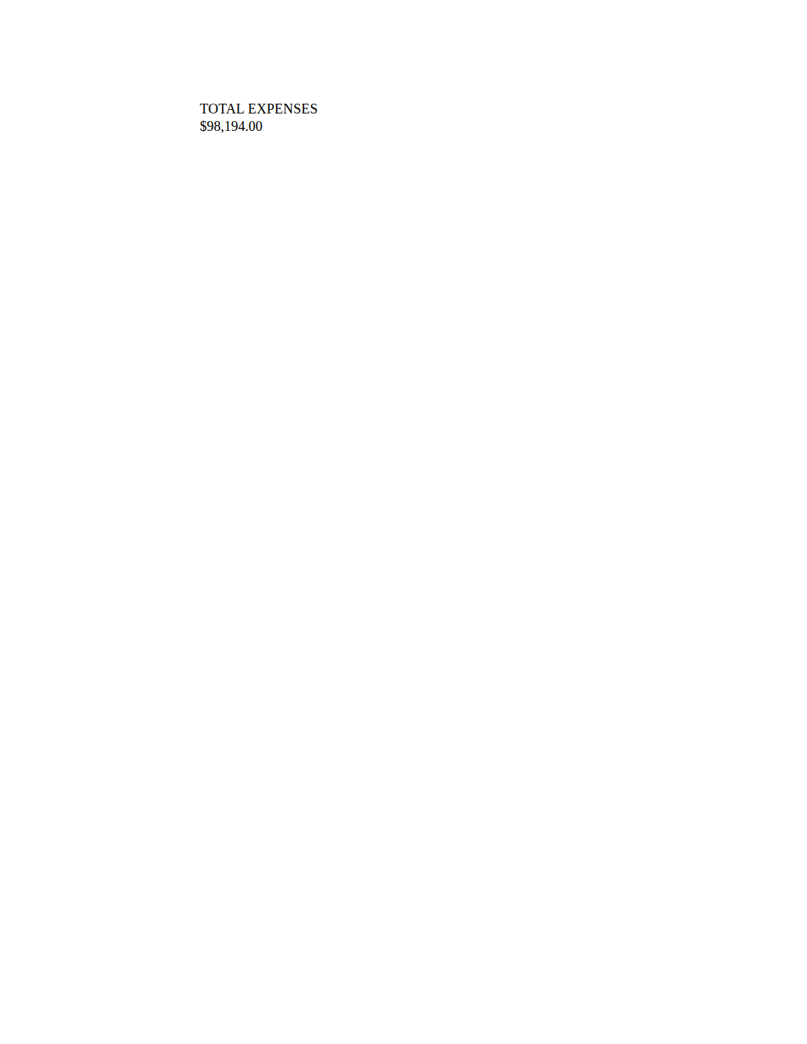TOTAL EXPENSES
$98,194.00